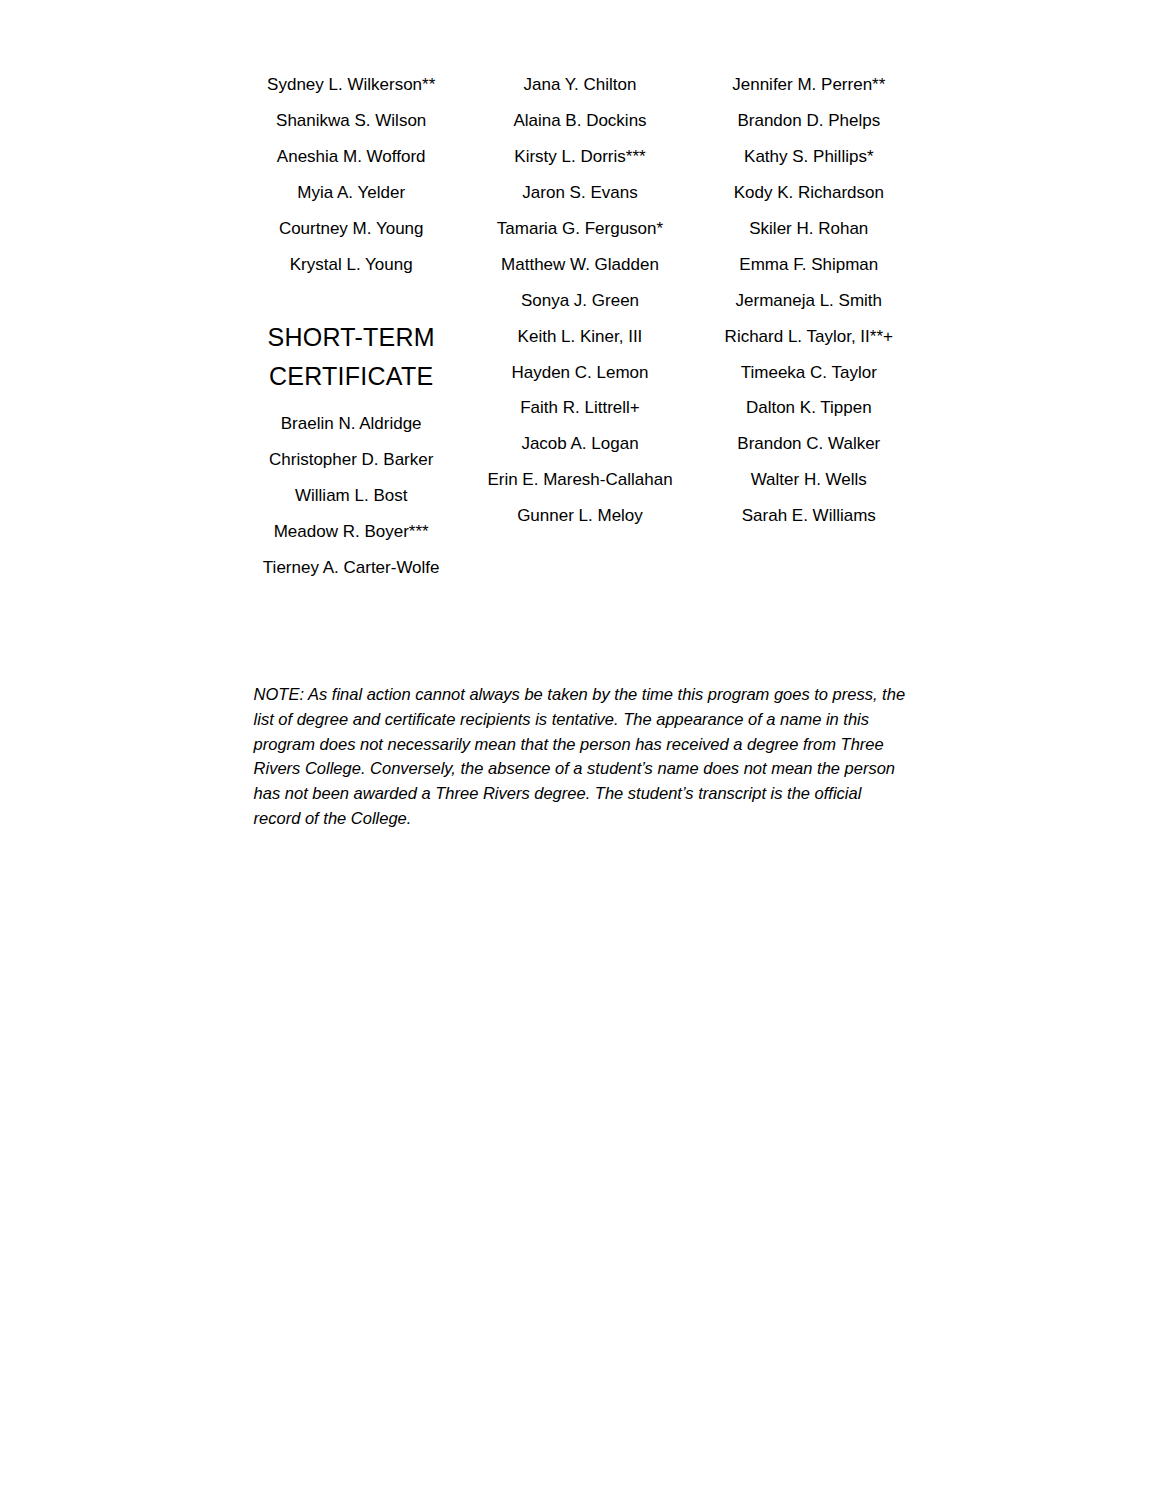Sydney L. Wilkerson**
Shanikwa S. Wilson
Aneshia M. Wofford
Myia A. Yelder
Courtney M. Young
Krystal L. Young
SHORT-TERM CERTIFICATE
Braelin N. Aldridge
Christopher D. Barker
William L. Bost
Meadow R. Boyer***
Tierney A. Carter-Wolfe
Jana Y. Chilton
Alaina B. Dockins
Kirsty L. Dorris***
Jaron S. Evans
Tamaria G. Ferguson*
Matthew W. Gladden
Sonya J. Green
Keith L. Kiner, III
Hayden C. Lemon
Faith R. Littrell+
Jacob A. Logan
Erin E. Maresh-Callahan
Gunner L. Meloy
Jennifer M. Perren**
Brandon D. Phelps
Kathy S. Phillips*
Kody K. Richardson
Skiler H. Rohan
Emma F. Shipman
Jermaneja L. Smith
Richard L. Taylor, II**+
Timeeka C. Taylor
Dalton K. Tippen
Brandon C. Walker
Walter H. Wells
Sarah E. Williams
NOTE: As final action cannot always be taken by the time this program goes to press, the list of degree and certificate recipients is tentative. The appearance of a name in this program does not necessarily mean that the person has received a degree from Three Rivers College. Conversely, the absence of a student’s name does not mean the person has not been awarded a Three Rivers degree. The student’s transcript is the official record of the College.